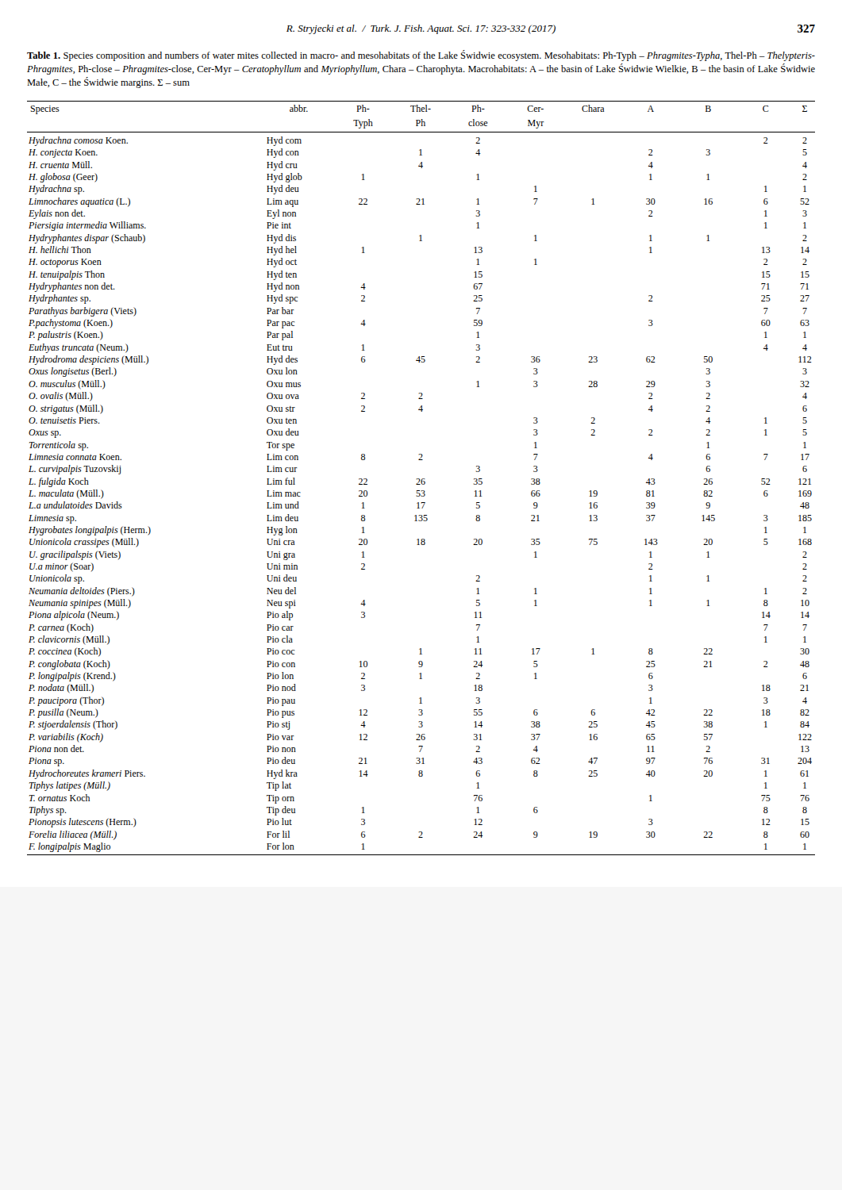R. Stryjecki et al. / Turk. J. Fish. Aquat. Sci. 17: 323-332 (2017) 327
Table 1. Species composition and numbers of water mites collected in macro- and mesohabitats of the Lake Świdwie ecosystem. Mesohabitats: Ph-Typh – Phragmites-Typha, Thel-Ph – Thelypteris-Phragmites, Ph-close – Phragmites-close, Cer-Myr – Ceratophyllum and Myriophyllum, Chara – Charophyta. Macrohabitats: A – the basin of Lake Świdwie Wielkie, B – the basin of Lake Świdwie Małe, C – the Świdwie margins. Σ – sum
| Species | abbr. | Ph- | Thel- | Ph- | Cer- | Chara | A | B | C | Σ |
| --- | --- | --- | --- | --- | --- | --- | --- | --- | --- | --- |
| | | Typh | Ph | close | Myr | | | | | |
| Hydrachna comosa Koen. | Hyd com | | | 2 | | | | | 2 | 2 |
| H. conjecta Koen. | Hyd con | | 1 | 4 | | | 2 | 3 | | 5 |
| H. cruenta Müll. | Hyd cru | | 4 | | | | 4 | | | 4 |
| H. globosa (Geer) | Hyd glob | 1 | | 1 | | | 1 | 1 | | 2 |
| Hydrachna sp. | Hyd deu | | | | 1 | | | | 1 | 1 |
| Limnochares aquatica (L.) | Lim aqu | 22 | 21 | 1 | 7 | 1 | 30 | 16 | 6 | 52 |
| Eylais non det. | Eyl non | | | 3 | | | 2 | | 1 | 3 |
| Piersigia intermedia Williams. | Pie int | | | 1 | | | | | 1 | 1 |
| Hydryphantes dispar (Schaub) | Hyd dis | | 1 | | 1 | | 1 | 1 | | 2 |
| H. hellichi Thon | Hyd hel | 1 | | 13 | | | 1 | | 13 | 14 |
| H. octoporus Koen | Hyd oct | | | 1 | 1 | | | | 2 | 2 |
| H. tenuipalpis Thon | Hyd ten | | | 15 | | | | | 15 | 15 |
| Hydryphantes non det. | Hyd non | 4 | | 67 | | | | | 71 | 71 |
| Hydrphantes sp. | Hyd spc | 2 | | 25 | | | 2 | | 25 | 27 |
| Parathyas barbigera (Viets) | Par bar | | | 7 | | | | | 7 | 7 |
| P.pachystoma (Koen.) | Par pac | 4 | | 59 | | | 3 | | 60 | 63 |
| P. palustris (Koen.) | Par pal | | | 1 | | | | | 1 | 1 |
| Euthyas truncata (Neum.) | Eut tru | 1 | | 3 | | | | | 4 | 4 |
| Hydrodroma despiciens (Müll.) | Hyd des | 6 | 45 | 2 | 36 | 23 | 62 | 50 | | 112 |
| Oxus longisetus (Berl.) | Oxu lon | | | | 3 | | | 3 | | 3 |
| O. musculus (Müll.) | Oxu mus | | | 1 | 3 | 28 | 29 | 3 | | 32 |
| O. ovalis (Müll.) | Oxu ova | 2 | 2 | | | | 2 | 2 | | 4 |
| O. strigatus (Müll.) | Oxu str | 2 | 4 | | | | 4 | 2 | | 6 |
| O. tenuisetis Piers. | Oxu ten | | | | 3 | 2 | | 4 | 1 | 5 |
| Oxus sp. | Oxu deu | | | | 3 | 2 | 2 | 2 | 1 | 5 |
| Torrenticola sp. | Tor spe | | | | 1 | | | 1 | | 1 |
| Limnesia connata Koen. | Lim con | 8 | 2 | | 7 | | 4 | 6 | 7 | 17 |
| L. curvipalpis Tuzovskij | Lim cur | | | 3 | 3 | | | 6 | | 6 |
| L. fulgida Koch | Lim ful | 22 | 26 | 35 | 38 | | 43 | 26 | 52 | 121 |
| L. maculata (Müll.) | Lim mac | 20 | 53 | 11 | 66 | 19 | 81 | 82 | 6 | 169 |
| L.a undulatoides Davids | Lim und | 1 | 17 | 5 | 9 | 16 | 39 | 9 | | 48 |
| Limnesia sp. | Lim deu | 8 | 135 | 8 | 21 | 13 | 37 | 145 | 3 | 185 |
| Hygrobates longipalpis (Herm.) | Hyg lon | 1 | | | | | | | 1 | 1 |
| Unionicola crassipes (Müll.) | Uni cra | 20 | 18 | 20 | 35 | 75 | 143 | 20 | 5 | 168 |
| U. gracilipalspis (Viets) | Uni gra | 1 | | | 1 | | 1 | 1 | | 2 |
| U.a minor (Soar) | Uni min | 2 | | | | | 2 | | | 2 |
| Unionicola sp. | Uni deu | | | 2 | | | 1 | 1 | | 2 |
| Neumania deltoides (Piers.) | Neu del | | | 1 | 1 | | 1 | | 1 | 2 |
| Neumania spinipes (Müll.) | Neu spi | 4 | | 5 | 1 | | 1 | 1 | 8 | 10 |
| Piona alpicola (Neum.) | Pio alp | 3 | | 11 | | | | | 14 | 14 |
| P. carnea (Koch) | Pio car | | | 7 | | | | | 7 | 7 |
| P. clavicornis (Müll.) | Pio cla | | | 1 | | | | | 1 | 1 |
| P. coccinea (Koch) | Pio coc | | 1 | 11 | 17 | 1 | 8 | 22 | | 30 |
| P. conglobata (Koch) | Pio con | 10 | 9 | 24 | 5 | | 25 | 21 | 2 | 48 |
| P. longipalpis (Krend.) | Pio lon | 2 | 1 | 2 | 1 | | 6 | | | 6 |
| P. nodata (Müll.) | Pio nod | 3 | | 18 | | | 3 | | 18 | 21 |
| P. paucipora (Thor) | Pio pau | | 1 | 3 | | | 1 | | 3 | 4 |
| P. pusilla (Neum.) | Pio pus | 12 | 3 | 55 | 6 | 6 | 42 | 22 | 18 | 82 |
| P. stjoerdalensis (Thor) | Pio stj | 4 | 3 | 14 | 38 | 25 | 45 | 38 | 1 | 84 |
| P. variabilis (Koch) | Pio var | 12 | 26 | 31 | 37 | 16 | 65 | 57 | | 122 |
| Piona non det. | Pio non | | 7 | 2 | 4 | | 11 | 2 | | 13 |
| Piona sp. | Pio deu | 21 | 31 | 43 | 62 | 47 | 97 | 76 | 31 | 204 |
| Hydrochoreutes krameri Piers. | Hyd kra | 14 | 8 | 6 | 8 | 25 | 40 | 20 | 1 | 61 |
| Tiphys latipes (Müll.) | Tip lat | | | 1 | | | | | 1 | 1 |
| T. ornatus Koch | Tip orn | | | 76 | | | 1 | | 75 | 76 |
| Tiphys sp. | Tip deu | 1 | | 1 | 6 | | | | 8 | 8 |
| Pionopsis lutescens (Herm.) | Pio lut | 3 | | 12 | | | 3 | | 12 | 15 |
| Forelia liliacea (Müll.) | For lil | 6 | 2 | 24 | 9 | 19 | 30 | 22 | 8 | 60 |
| F. longipalpis Maglio | For lon | 1 | | | | | | | 1 | 1 |